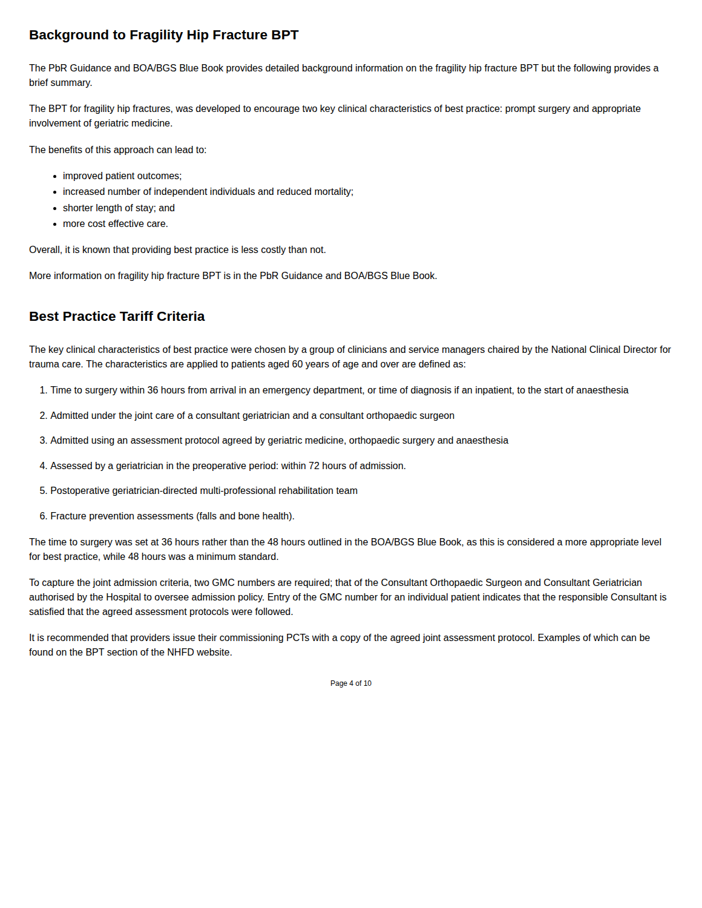Background to Fragility Hip Fracture BPT
The PbR Guidance and BOA/BGS Blue Book provides detailed background information on the fragility hip fracture BPT but the following provides a brief summary.
The BPT for fragility hip fractures, was developed to encourage two key clinical characteristics of best practice: prompt surgery and appropriate involvement of geriatric medicine.
The benefits of this approach can lead to:
improved patient outcomes;
increased number of independent individuals and reduced mortality;
shorter length of stay; and
more cost effective care.
Overall, it is known that providing best practice is less costly than not.
More information on fragility hip fracture BPT is in the PbR Guidance and BOA/BGS Blue Book.
Best Practice Tariff Criteria
The key clinical characteristics of best practice were chosen by a group of clinicians and service managers chaired by the National Clinical Director for trauma care. The characteristics are applied to patients aged 60 years of age and over are defined as:
Time to surgery within 36 hours from arrival in an emergency department, or time of diagnosis if an inpatient, to the start of anaesthesia
Admitted under the joint care of a consultant geriatrician and a consultant orthopaedic surgeon
Admitted using an assessment protocol agreed by geriatric medicine, orthopaedic surgery and anaesthesia
Assessed by a geriatrician in the preoperative period: within 72 hours of admission.
Postoperative geriatrician-directed multi-professional rehabilitation team
Fracture prevention assessments (falls and bone health).
The time to surgery was set at 36 hours rather than the 48 hours outlined in the BOA/BGS Blue Book, as this is considered a more appropriate level for best practice, while 48 hours was a minimum standard.
To capture the joint admission criteria, two GMC numbers are required; that of the Consultant Orthopaedic Surgeon and Consultant Geriatrician authorised by the Hospital to oversee admission policy. Entry of the GMC number for an individual patient indicates that the responsible Consultant is satisfied that the agreed assessment protocols were followed.
It is recommended that providers issue their commissioning PCTs with a copy of the agreed joint assessment protocol. Examples of which can be found on the BPT section of the NHFD website.
Page 4 of 10